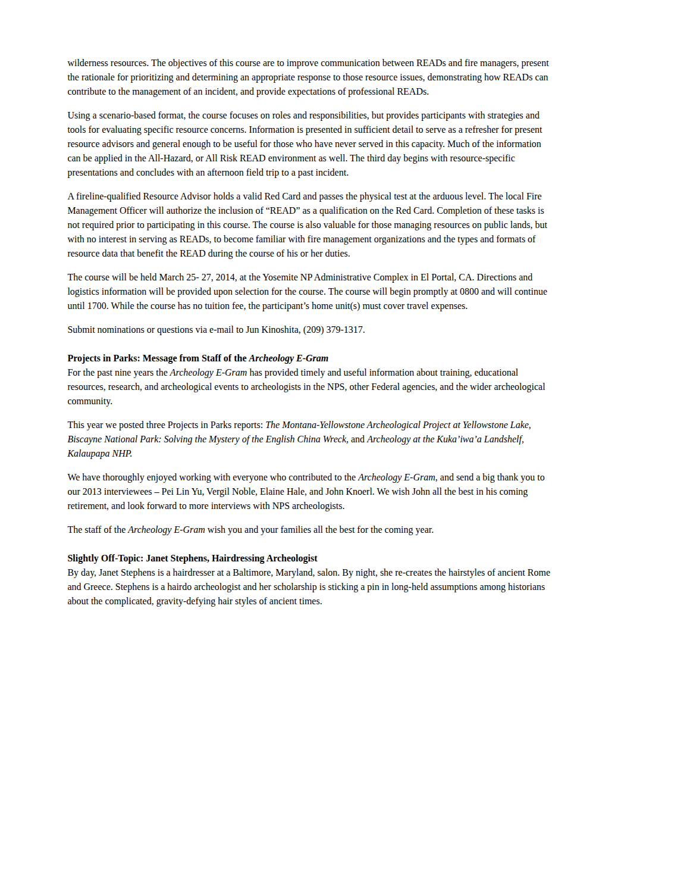wilderness resources. The objectives of this course are to improve communication between READs and fire managers, present the rationale for prioritizing and determining an appropriate response to those resource issues, demonstrating how READs can contribute to the management of an incident, and provide expectations of professional READs.
Using a scenario-based format, the course focuses on roles and responsibilities, but provides participants with strategies and tools for evaluating specific resource concerns. Information is presented in sufficient detail to serve as a refresher for present resource advisors and general enough to be useful for those who have never served in this capacity. Much of the information can be applied in the All-Hazard, or All Risk READ environment as well. The third day begins with resource-specific presentations and concludes with an afternoon field trip to a past incident.
A fireline-qualified Resource Advisor holds a valid Red Card and passes the physical test at the arduous level. The local Fire Management Officer will authorize the inclusion of “READ” as a qualification on the Red Card. Completion of these tasks is not required prior to participating in this course. The course is also valuable for those managing resources on public lands, but with no interest in serving as READs, to become familiar with fire management organizations and the types and formats of resource data that benefit the READ during the course of his or her duties.
The course will be held March 25- 27, 2014, at the Yosemite NP Administrative Complex in El Portal, CA. Directions and logistics information will be provided upon selection for the course. The course will begin promptly at 0800 and will continue until 1700. While the course has no tuition fee, the participant’s home unit(s) must cover travel expenses.
Submit nominations or questions via e-mail to Jun Kinoshita, (209) 379-1317.
Projects in Parks: Message from Staff of the Archeology E-Gram
For the past nine years the Archeology E-Gram has provided timely and useful information about training, educational resources, research, and archeological events to archeologists in the NPS, other Federal agencies, and the wider archeological community.
This year we posted three Projects in Parks reports: The Montana-Yellowstone Archeological Project at Yellowstone Lake, Biscayne National Park: Solving the Mystery of the English China Wreck, and Archeology at the Kuka’iwa’a Landshelf, Kalaupapa NHP.
We have thoroughly enjoyed working with everyone who contributed to the Archeology E-Gram, and send a big thank you to our 2013 interviewees – Pei Lin Yu, Vergil Noble, Elaine Hale, and John Knoerl. We wish John all the best in his coming retirement, and look forward to more interviews with NPS archeologists.
The staff of the Archeology E-Gram wish you and your families all the best for the coming year.
Slightly Off-Topic: Janet Stephens, Hairdressing Archeologist
By day, Janet Stephens is a hairdresser at a Baltimore, Maryland, salon. By night, she re-creates the hairstyles of ancient Rome and Greece. Stephens is a hairdo archeologist and her scholarship is sticking a pin in long-held assumptions among historians about the complicated, gravity-defying hair styles of ancient times.